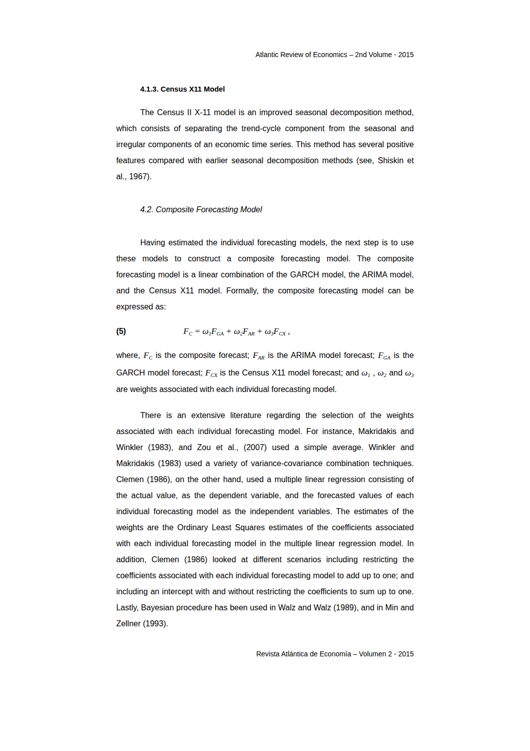Atlantic Review of Economics – 2nd Volume - 2015
4.1.3. Census X11 Model
The Census II X-11 model is an improved seasonal decomposition method, which consists of separating the trend-cycle component from the seasonal and irregular components of an economic time series. This method has several positive features compared with earlier seasonal decomposition methods (see, Shiskin et al., 1967).
4.2. Composite Forecasting Model
Having estimated the individual forecasting models, the next step is to use these models to construct a composite forecasting model. The composite forecasting model is a linear combination of the GARCH model, the ARIMA model, and the Census X11 model. Formally, the composite forecasting model can be expressed as:
(5) FC = ω1FGA + ω2FAR + ω3FCX ,
where, FC is the composite forecast; FAR is the ARIMA model forecast; FGA is the GARCH model forecast; FCX is the Census X11 model forecast; and ω1 , ω2 and ω3 are weights associated with each individual forecasting model.
There is an extensive literature regarding the selection of the weights associated with each individual forecasting model. For instance, Makridakis and Winkler (1983), and Zou et al., (2007) used a simple average. Winkler and Makridakis (1983) used a variety of variance-covariance combination techniques. Clemen (1986), on the other hand, used a multiple linear regression consisting of the actual value, as the dependent variable, and the forecasted values of each individual forecasting model as the independent variables. The estimates of the weights are the Ordinary Least Squares estimates of the coefficients associated with each individual forecasting model in the multiple linear regression model. In addition, Clemen (1986) looked at different scenarios including restricting the coefficients associated with each individual forecasting model to add up to one; and including an intercept with and without restricting the coefficients to sum up to one. Lastly, Bayesian procedure has been used in Walz and Walz (1989), and in Min and Zellner (1993).
Revista Atlántica de Economía – Volumen 2 - 2015